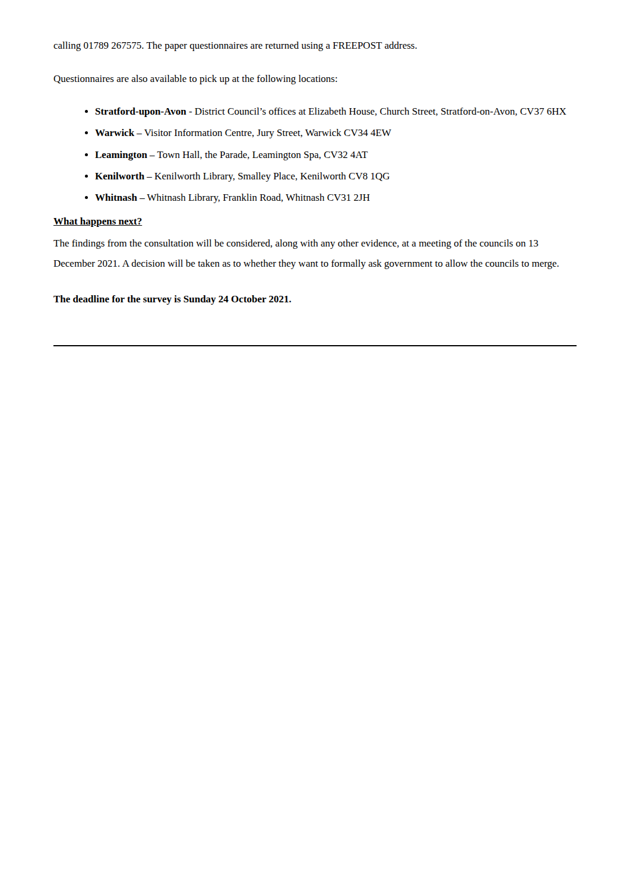calling 01789 267575. The paper questionnaires are returned using a FREEPOST address.
Questionnaires are also available to pick up at the following locations:
Stratford-upon-Avon - District Council’s offices at Elizabeth House, Church Street, Stratford-on-Avon, CV37 6HX
Warwick – Visitor Information Centre, Jury Street, Warwick CV34 4EW
Leamington – Town Hall, the Parade, Leamington Spa, CV32 4AT
Kenilworth – Kenilworth Library, Smalley Place, Kenilworth CV8 1QG
Whitnash – Whitnash Library, Franklin Road, Whitnash CV31 2JH
What happens next?
The findings from the consultation will be considered, along with any other evidence, at a meeting of the councils on 13 December 2021. A decision will be taken as to whether they want to formally ask government to allow the councils to merge.
The deadline for the survey is Sunday 24 October 2021.